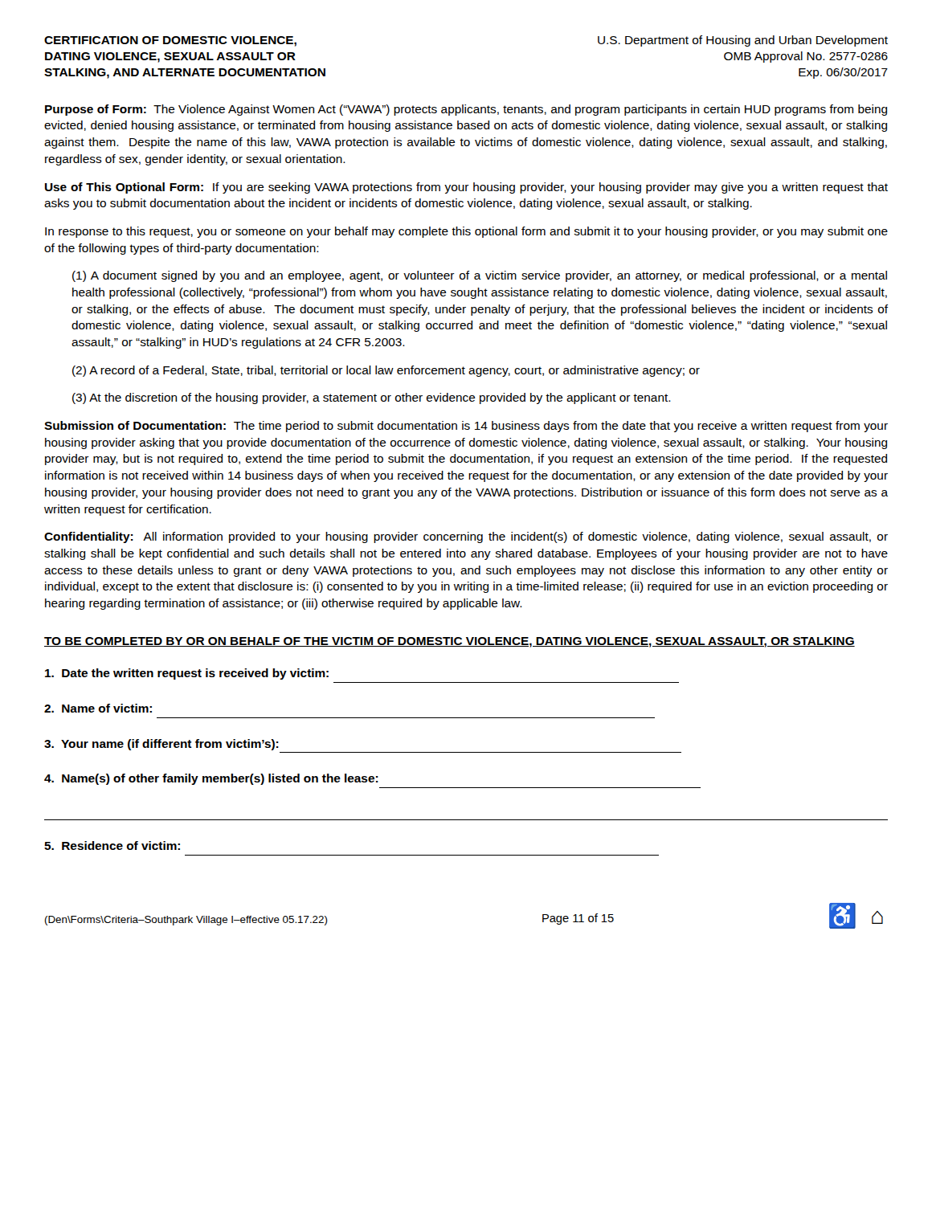Certification of Domestic Violence,
Dating Violence, Sexual Assault or
Stalking, and Alternate Documentation
U.S. Department of Housing and Urban Development
OMB Approval No. 2577-0286
Exp. 06/30/2017
Purpose of Form: The Violence Against Women Act (“VAWA”) protects applicants, tenants, and program participants in certain HUD programs from being evicted, denied housing assistance, or terminated from housing assistance based on acts of domestic violence, dating violence, sexual assault, or stalking against them. Despite the name of this law, VAWA protection is available to victims of domestic violence, dating violence, sexual assault, and stalking, regardless of sex, gender identity, or sexual orientation.
Use of This Optional Form: If you are seeking VAWA protections from your housing provider, your housing provider may give you a written request that asks you to submit documentation about the incident or incidents of domestic violence, dating violence, sexual assault, or stalking.
In response to this request, you or someone on your behalf may complete this optional form and submit it to your housing provider, or you may submit one of the following types of third-party documentation:
(1) A document signed by you and an employee, agent, or volunteer of a victim service provider, an attorney, or medical professional, or a mental health professional (collectively, “professional”) from whom you have sought assistance relating to domestic violence, dating violence, sexual assault, or stalking, or the effects of abuse. The document must specify, under penalty of perjury, that the professional believes the incident or incidents of domestic violence, dating violence, sexual assault, or stalking occurred and meet the definition of “domestic violence,” “dating violence,” “sexual assault,” or “stalking” in HUD’s regulations at 24 CFR 5.2003.
(2) A record of a Federal, State, tribal, territorial or local law enforcement agency, court, or administrative agency; or
(3) At the discretion of the housing provider, a statement or other evidence provided by the applicant or tenant.
Submission of Documentation: The time period to submit documentation is 14 business days from the date that you receive a written request from your housing provider asking that you provide documentation of the occurrence of domestic violence, dating violence, sexual assault, or stalking. Your housing provider may, but is not required to, extend the time period to submit the documentation, if you request an extension of the time period. If the requested information is not received within 14 business days of when you received the request for the documentation, or any extension of the date provided by your housing provider, your housing provider does not need to grant you any of the VAWA protections. Distribution or issuance of this form does not serve as a written request for certification.
Confidentiality: All information provided to your housing provider concerning the incident(s) of domestic violence, dating violence, sexual assault, or stalking shall be kept confidential and such details shall not be entered into any shared database. Employees of your housing provider are not to have access to these details unless to grant or deny VAWA protections to you, and such employees may not disclose this information to any other entity or individual, except to the extent that disclosure is: (i) consented to by you in writing in a time-limited release; (ii) required for use in an eviction proceeding or hearing regarding termination of assistance; or (iii) otherwise required by applicable law.
To be completed by or on behalf of the victim of domestic violence, dating violence, sexual assault, or stalking
1. Date the written request is received by victim:
2. Name of victim:
3. Your name (if different from victim’s):
4. Name(s) of other family member(s) listed on the lease:
5. Residence of victim:
(Den\Forms\Criteria–Southpark Village I–effective 05.17.22)
Page 11 of 15
♿ ⌂